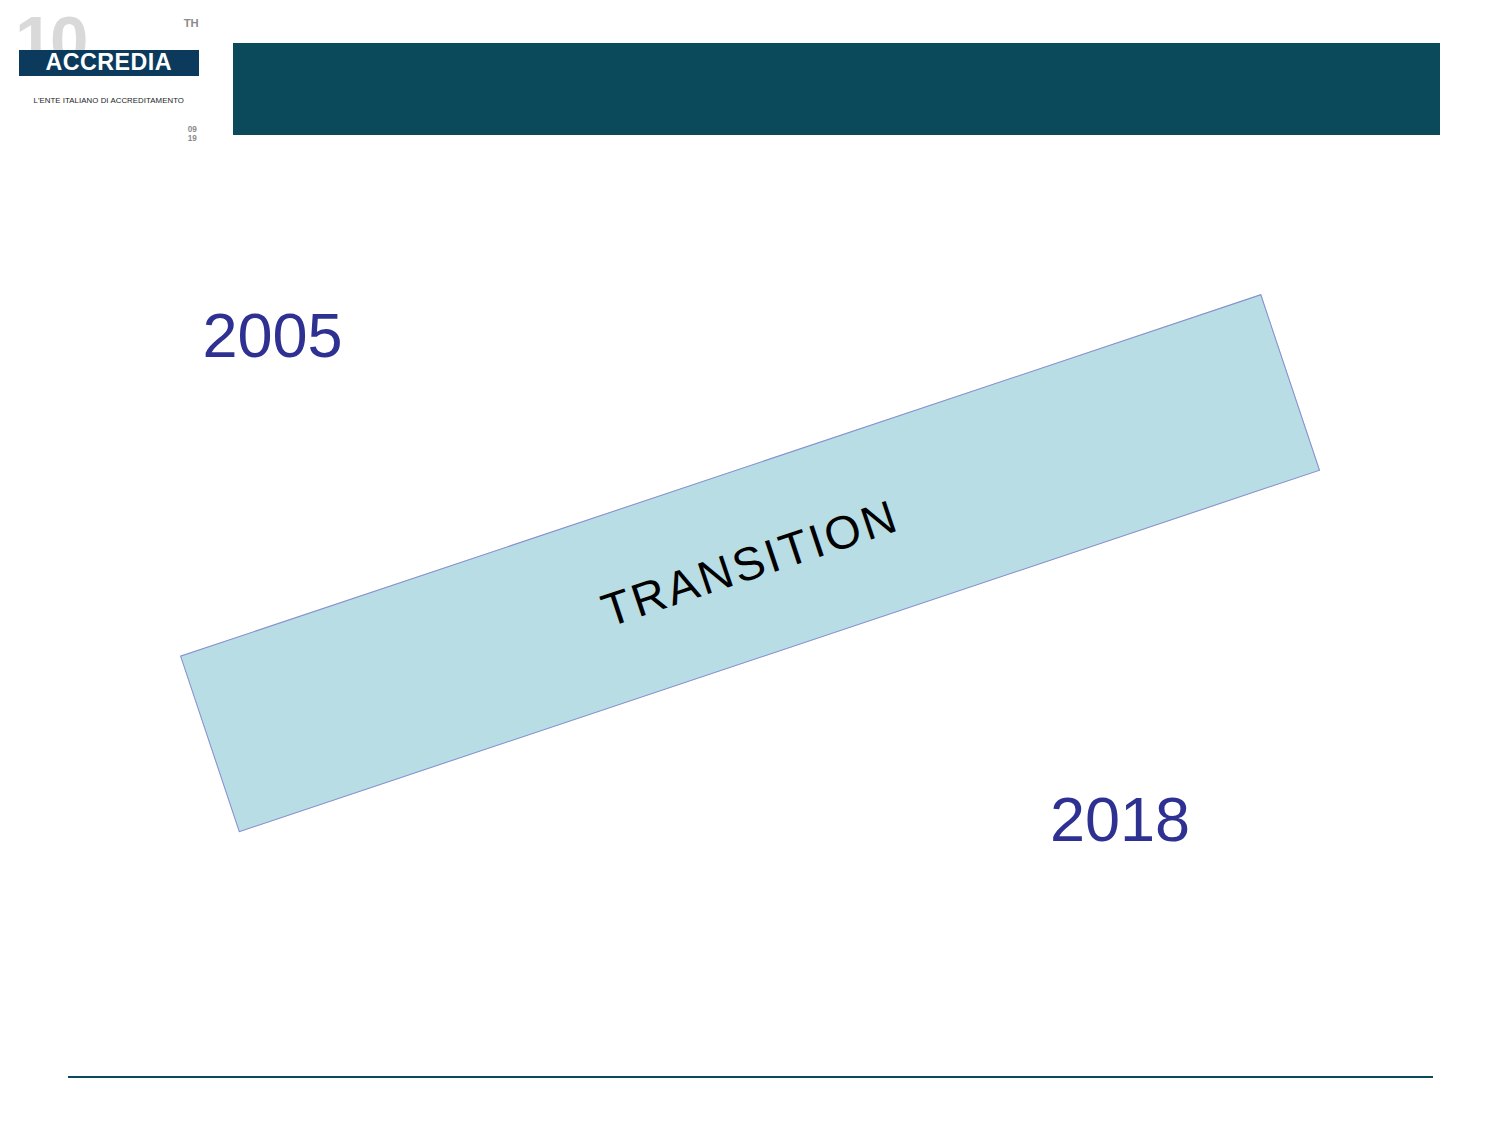10
TH
ACCREDIA
L'ENTE ITALIANO DI ACCREDITAMENTO
09
19
2005
TRANSITION
2018